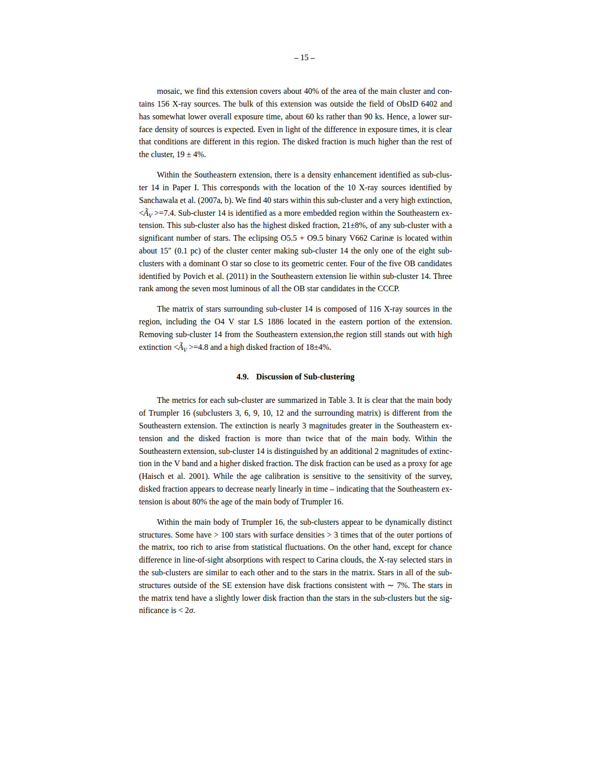– 15 –
mosaic, we find this extension covers about 40% of the area of the main cluster and contains 156 X-ray sources. The bulk of this extension was outside the field of ObsID 6402 and has somewhat lower overall exposure time, about 60 ks rather than 90 ks. Hence, a lower surface density of sources is expected. Even in light of the difference in exposure times, it is clear that conditions are different in this region. The disked fraction is much higher than the rest of the cluster, 19 ± 4%.
Within the Southeastern extension, there is a density enhancement identified as sub-cluster 14 in Paper I. This corresponds with the location of the 10 X-ray sources identified by Sanchawala et al. (2007a, b). We find 40 stars within this sub-cluster and a very high extinction, <ÃV >=7.4. Sub-cluster 14 is identified as a more embedded region within the Southeastern extension. This sub-cluster also has the highest disked fraction, 21±8%, of any sub-cluster with a significant number of stars. The eclipsing O5.5 + O9.5 binary V662 Carinæ is located within about 15″ (0.1 pc) of the cluster center making sub-cluster 14 the only one of the eight sub-clusters with a dominant O star so close to its geometric center. Four of the five OB candidates identified by Povich et al. (2011) in the Southeastern extension lie within sub-cluster 14. Three rank among the seven most luminous of all the OB star candidates in the CCCP.
The matrix of stars surrounding sub-cluster 14 is composed of 116 X-ray sources in the region, including the O4 V star LS 1886 located in the eastern portion of the extension. Removing sub-cluster 14 from the Southeastern extension,the region still stands out with high extinction <ÃV >=4.8 and a high disked fraction of 18±4%.
4.9. Discussion of Sub-clustering
The metrics for each sub-cluster are summarized in Table 3. It is clear that the main body of Trumpler 16 (subclusters 3, 6, 9, 10, 12 and the surrounding matrix) is different from the Southeastern extension. The extinction is nearly 3 magnitudes greater in the Southeastern extension and the disked fraction is more than twice that of the main body. Within the Southeastern extension, sub-cluster 14 is distinguished by an additional 2 magnitudes of extinction in the V band and a higher disked fraction. The disk fraction can be used as a proxy for age (Haisch et al. 2001). While the age calibration is sensitive to the sensitivity of the survey, disked fraction appears to decrease nearly linearly in time – indicating that the Southeastern extension is about 80% the age of the main body of Trumpler 16.
Within the main body of Trumpler 16, the sub-clusters appear to be dynamically distinct structures. Some have > 100 stars with surface densities > 3 times that of the outer portions of the matrix, too rich to arise from statistical fluctuations. On the other hand, except for chance difference in line-of-sight absorptions with respect to Carina clouds, the X-ray selected stars in the sub-clusters are similar to each other and to the stars in the matrix. Stars in all of the sub-structures outside of the SE extension have disk fractions consistent with ∼ 7%. The stars in the matrix tend have a slightly lower disk fraction than the stars in the sub-clusters but the significance is < 2σ.